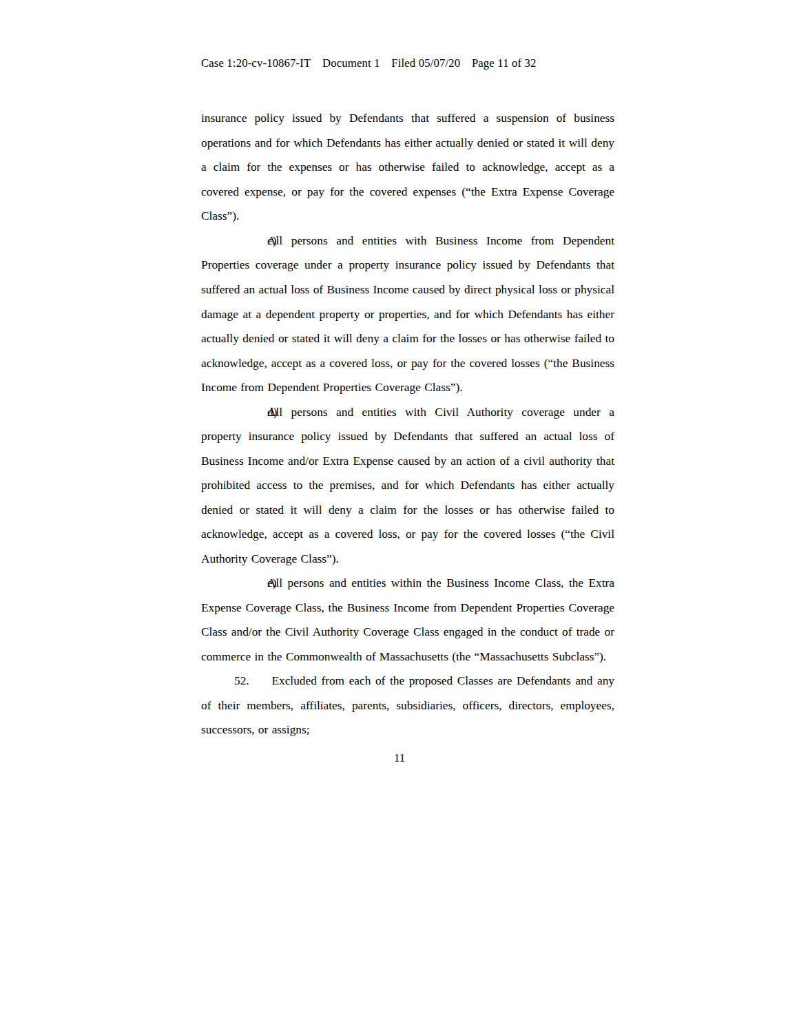Case 1:20-cv-10867-IT Document 1 Filed 05/07/20 Page 11 of 32
insurance policy issued by Defendants that suffered a suspension of business operations and for which Defendants has either actually denied or stated it will deny a claim for the expenses or has otherwise failed to acknowledge, accept as a covered expense, or pay for the covered expenses (“the Extra Expense Coverage Class”).
c) All persons and entities with Business Income from Dependent Properties coverage under a property insurance policy issued by Defendants that suffered an actual loss of Business Income caused by direct physical loss or physical damage at a dependent property or properties, and for which Defendants has either actually denied or stated it will deny a claim for the losses or has otherwise failed to acknowledge, accept as a covered loss, or pay for the covered losses (“the Business Income from Dependent Properties Coverage Class”).
d) All persons and entities with Civil Authority coverage under a property insurance policy issued by Defendants that suffered an actual loss of Business Income and/or Extra Expense caused by an action of a civil authority that prohibited access to the premises, and for which Defendants has either actually denied or stated it will deny a claim for the losses or has otherwise failed to acknowledge, accept as a covered loss, or pay for the covered losses (“the Civil Authority Coverage Class”).
e) All persons and entities within the Business Income Class, the Extra Expense Coverage Class, the Business Income from Dependent Properties Coverage Class and/or the Civil Authority Coverage Class engaged in the conduct of trade or commerce in the Commonwealth of Massachusetts (the “Massachusetts Subclass”).
52. Excluded from each of the proposed Classes are Defendants and any of their members, affiliates, parents, subsidiaries, officers, directors, employees, successors, or assigns;
11